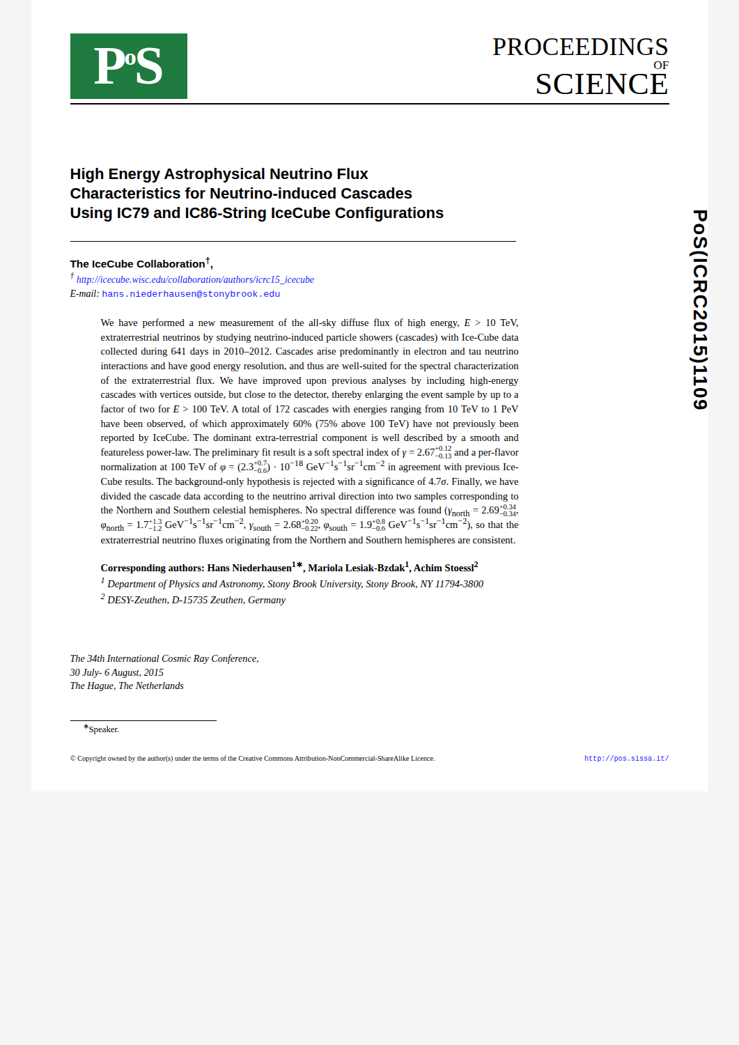PoS
PROCEEDINGS OF SCIENCE
PoS(ICRC2015)1109
High Energy Astrophysical Neutrino Flux
Characteristics for Neutrino-induced Cascades
Using IC79 and IC86-String IceCube Configurations
The IceCube Collaboration†,
† http://icecube.wisc.edu/collaboration/authors/icrc15_icecube
E-mail: hans.niederhausen@stonybrook.edu
We have performed a new measurement of the all-sky diffuse flux of high energy, E > 10 TeV, extraterrestrial neutrinos by studying neutrino-induced particle showers (cascades) with Ice-Cube data collected during 641 days in 2010–2012. Cascades arise predominantly in electron and tau neutrino interactions and have good energy resolution, and thus are well-suited for the spectral characterization of the extraterrestrial flux. We have improved upon previous analyses by including high-energy cascades with vertices outside, but close to the detector, thereby enlarging the event sample by up to a factor of two for E > 100 TeV. A total of 172 cascades with energies ranging from 10 TeV to 1 PeV have been observed, of which approximately 60% (75% above 100 TeV) have not previously been reported by IceCube. The dominant extra-terrestrial component is well described by a smooth and featureless power-law. The preliminary fit result is a soft spectral index of γ = 2.67+0.12−0.13 and a per-flavor normalization at 100 TeV of φ = (2.3+0.7−0.6) · 10−18 GeV−1s−1sr−1cm−2 in agreement with previous Ice-Cube results. The background-only hypothesis is rejected with a significance of 4.7σ. Finally, we have divided the cascade data according to the neutrino arrival direction into two samples corresponding to the Northern and Southern celestial hemispheres. No spectral difference was found (γnorth = 2.69+0.34−0.34, φnorth = 1.7+1.3−1.2 GeV−1s−1sr−1cm−2, γsouth = 2.68+0.20−0.22, φsouth = 1.9+0.8−0.6 GeV−1s−1sr−1cm−2), so that the extraterrestrial neutrino fluxes originating from the Northern and Southern hemispheres are consistent.
Corresponding authors: Hans Niederhausen1∗, Mariola Lesiak-Bzdak1, Achim Stoessl2
1 Department of Physics and Astronomy, Stony Brook University, Stony Brook, NY 11794-3800
2 DESY-Zeuthen, D-15735 Zeuthen, Germany
The 34th International Cosmic Ray Conference,
30 July- 6 August, 2015
The Hague, The Netherlands
∗Speaker.
© Copyright owned by the author(s) under the terms of the Creative Commons Attribution-NonCommercial-ShareAlike Licence.
http://pos.sissa.it/